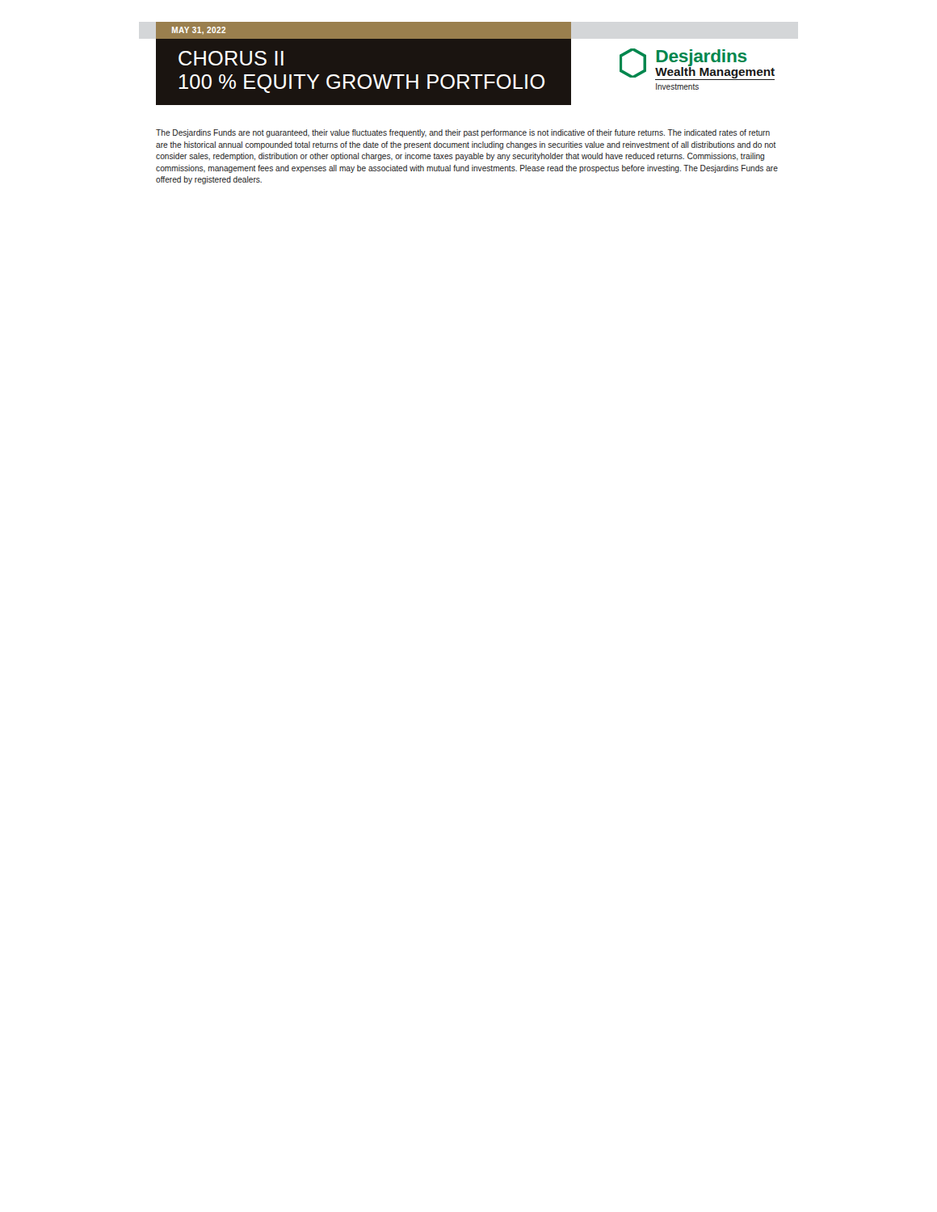MAY 31, 2022
CHORUS II
100 % EQUITY GROWTH PORTFOLIO
Desjardins
Wealth Management
Investments
The Desjardins Funds are not guaranteed, their value fluctuates frequently, and their past performance is not indicative of their future returns. The indicated rates of return are the historical annual compounded total returns of the date of the present document including changes in securities value and reinvestment of all distributions and do not consider sales, redemption, distribution or other optional charges, or income taxes payable by any securityholder that would have reduced returns. Commissions, trailing commissions, management fees and expenses all may be associated with mutual fund investments. Please read the prospectus before investing. The Desjardins Funds are offered by registered dealers.